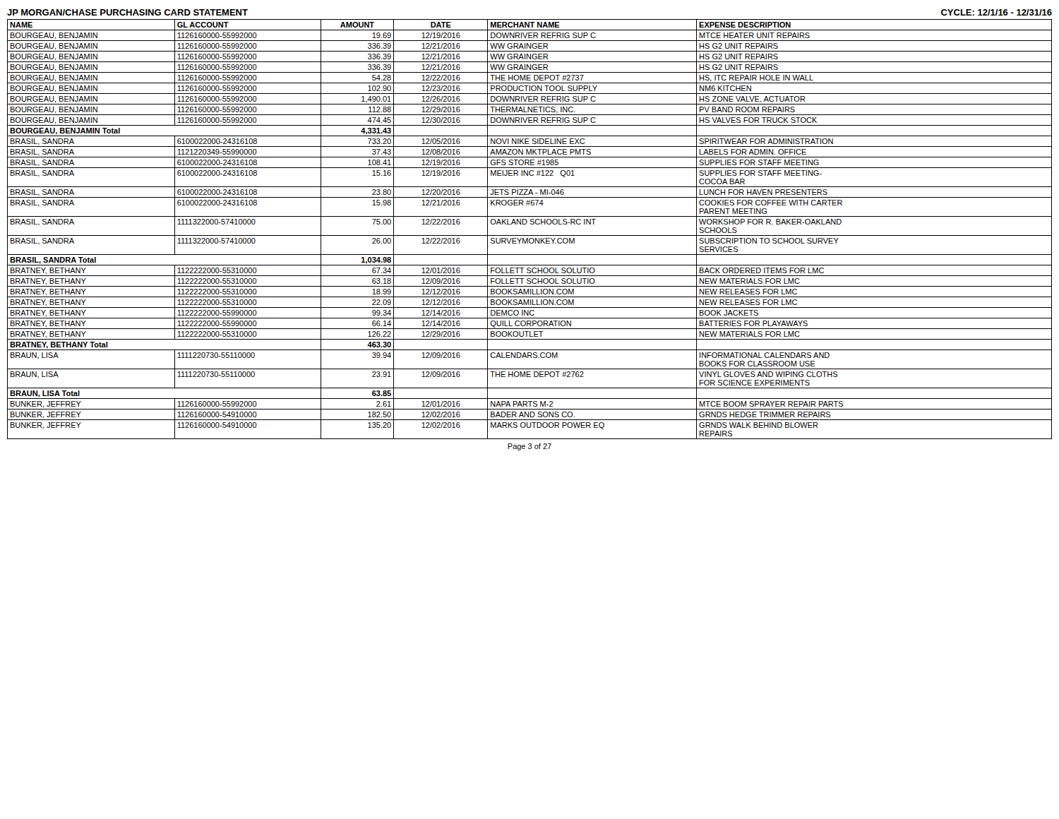JP MORGAN/CHASE PURCHASING CARD STATEMENT CYCLE: 12/1/16 - 12/31/16
| NAME | GL ACCOUNT | AMOUNT | DATE | MERCHANT NAME | EXPENSE DESCRIPTION |
| --- | --- | --- | --- | --- | --- |
| BOURGEAU, BENJAMIN | 1126160000-55992000 | 19.69 | 12/19/2016 | DOWNRIVER REFRIG SUP C | MTCE HEATER UNIT REPAIRS |
| BOURGEAU, BENJAMIN | 1126160000-55992000 | 336.39 | 12/21/2016 | WW GRAINGER | HS G2 UNIT REPAIRS |
| BOURGEAU, BENJAMIN | 1126160000-55992000 | 336.39 | 12/21/2016 | WW GRAINGER | HS G2 UNIT REPAIRS |
| BOURGEAU, BENJAMIN | 1126160000-55992000 | 336.39 | 12/21/2016 | WW GRAINGER | HS G2 UNIT REPAIRS |
| BOURGEAU, BENJAMIN | 1126160000-55992000 | 54.28 | 12/22/2016 | THE HOME DEPOT #2737 | HS, ITC REPAIR HOLE IN WALL |
| BOURGEAU, BENJAMIN | 1126160000-55992000 | 102.90 | 12/23/2016 | PRODUCTION TOOL SUPPLY | NM6 KITCHEN |
| BOURGEAU, BENJAMIN | 1126160000-55992000 | 1,490.01 | 12/26/2016 | DOWNRIVER REFRIG SUP C | HS ZONE VALVE, ACTUATOR |
| BOURGEAU, BENJAMIN | 1126160000-55992000 | 112.88 | 12/29/2016 | THERMALNETICS, INC. | PV BAND ROOM REPAIRS |
| BOURGEAU, BENJAMIN | 1126160000-55992000 | 474.45 | 12/30/2016 | DOWNRIVER REFRIG SUP C | HS VALVES FOR TRUCK STOCK |
| BOURGEAU, BENJAMIN Total | 4,331.43 | | | |
| BRASIL, SANDRA | 6100022000-24316108 | 733.20 | 12/05/2016 | NOVI NIKE SIDELINE EXC | SPIRITWEAR FOR ADMINISTRATION |
| BRASIL, SANDRA | 1121220349-55990000 | 37.43 | 12/08/2016 | AMAZON MKTPLACE PMTS | LABELS FOR ADMIN. OFFICE |
| BRASIL, SANDRA | 6100022000-24316108 | 108.41 | 12/19/2016 | GFS STORE #1985 | SUPPLIES FOR STAFF MEETING |
| BRASIL, SANDRA | 6100022000-24316108 | 15.16 | 12/19/2016 | MEIJER INC #122 Q01 | SUPPLIES FOR STAFF MEETING- COCOA BAR |
| BRASIL, SANDRA | 6100022000-24316108 | 23.80 | 12/20/2016 | JETS PIZZA - MI-046 | LUNCH FOR HAVEN PRESENTERS |
| BRASIL, SANDRA | 6100022000-24316108 | 15.98 | 12/21/2016 | KROGER #674 | COOKIES FOR COFFEE WITH CARTER PARENT MEETING |
| BRASIL, SANDRA | 1111322000-57410000 | 75.00 | 12/22/2016 | OAKLAND SCHOOLS-RC INT | WORKSHOP FOR R. BAKER-OAKLAND SCHOOLS |
| BRASIL, SANDRA | 1111322000-57410000 | 26.00 | 12/22/2016 | SURVEYMONKEY.COM | SUBSCRIPTION TO SCHOOL SURVEY SERVICES |
| BRASIL, SANDRA Total | 1,034.98 | | | |
| BRATNEY, BETHANY | 1122222000-55310000 | 67.34 | 12/01/2016 | FOLLETT SCHOOL SOLUTIO | BACK ORDERED ITEMS FOR LMC |
| BRATNEY, BETHANY | 1122222000-55310000 | 63.18 | 12/09/2016 | FOLLETT SCHOOL SOLUTIO | NEW MATERIALS FOR LMC |
| BRATNEY, BETHANY | 1122222000-55310000 | 18.99 | 12/12/2016 | BOOKSAMILLION.COM | NEW RELEASES FOR LMC |
| BRATNEY, BETHANY | 1122222000-55310000 | 22.09 | 12/12/2016 | BOOKSAMILLION.COM | NEW RELEASES FOR LMC |
| BRATNEY, BETHANY | 1122222000-55990000 | 99.34 | 12/14/2016 | DEMCO INC | BOOK JACKETS |
| BRATNEY, BETHANY | 1122222000-55990000 | 66.14 | 12/14/2016 | QUILL CORPORATION | BATTERIES FOR PLAYAWAYS |
| BRATNEY, BETHANY | 1122222000-55310000 | 126.22 | 12/29/2016 | BOOKOUTLET | NEW MATERIALS FOR LMC |
| BRATNEY, BETHANY Total | 463.30 | | | |
| BRAUN, LISA | 1111220730-55110000 | 39.94 | 12/09/2016 | CALENDARS.COM | INFORMATIONAL CALENDARS AND BOOKS FOR CLASSROOM USE |
| BRAUN, LISA | 1111220730-55110000 | 23.91 | 12/09/2016 | THE HOME DEPOT #2762 | VINYL GLOVES AND WIPING CLOTHS FOR SCIENCE EXPERIMENTS |
| BRAUN, LISA Total | 63.85 | | | |
| BUNKER, JEFFREY | 1126160000-55992000 | 2.61 | 12/01/2016 | NAPA PARTS M-2 | MTCE BOOM SPRAYER REPAIR PARTS |
| BUNKER, JEFFREY | 1126160000-54910000 | 182.50 | 12/02/2016 | BADER AND SONS CO. | GRNDS HEDGE TRIMMER REPAIRS |
| BUNKER, JEFFREY | 1126160000-54910000 | 135.20 | 12/02/2016 | MARKS OUTDOOR POWER EQ | GRNDS WALK BEHIND BLOWER REPAIRS |
Page 3 of 27